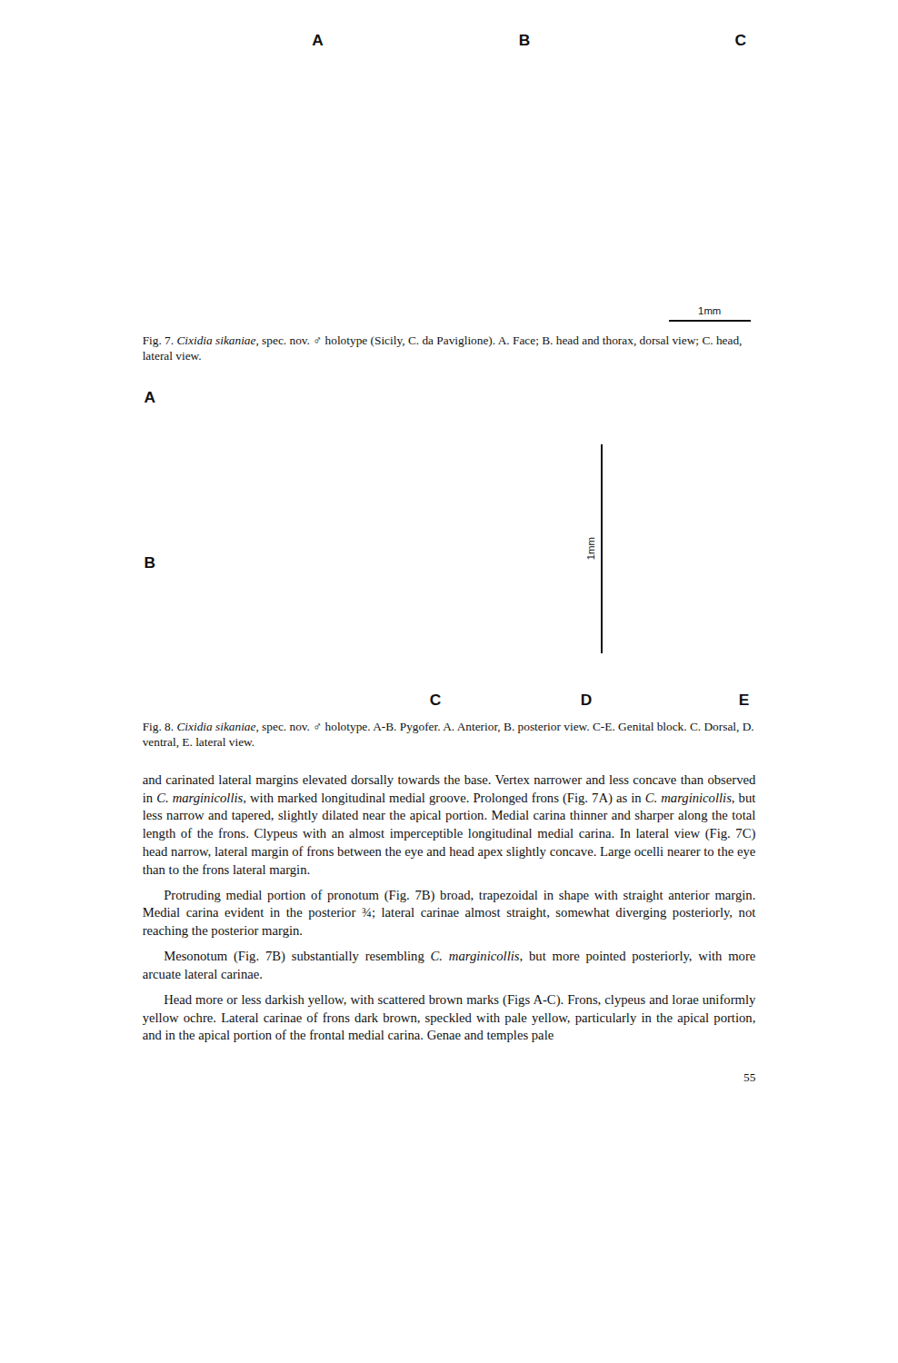A
B
C 1mm
Fig. 7. Cixidia sikaniae, spec. nov. ♂ holotype (Sicily, C. da Paviglione). A. Face; B. head and thorax, dorsal view; C. head, lateral view.
A
B
C
D 1mm
E
Fig. 8. Cixidia sikaniae, spec. nov. ♂ holotype. A-B. Pygofer. A. Anterior, B. posterior view. C-E. Genital block. C. Dorsal, D. ventral, E. lateral view.
and carinated lateral margins elevated dorsally towards the base. Vertex narrower and less concave than observed in C. marginicollis, with marked longitudinal medial groove. Prolonged frons (Fig. 7A) as in C. marginicollis, but less narrow and tapered, slightly dilated near the apical portion. Medial carina thinner and sharper along the total length of the frons. Clypeus with an almost imperceptible longitudinal medial carina. In lateral view (Fig. 7C) head narrow, lateral margin of frons between the eye and head apex slightly concave. Large ocelli nearer to the eye than to the frons lateral margin.
Protruding medial portion of pronotum (Fig. 7B) broad, trapezoidal in shape with straight anterior margin. Medial carina evident in the posterior ¾; lateral carinae almost straight, somewhat diverging posteriorly, not reaching the posterior margin.
Mesonotum (Fig. 7B) substantially resembling C. marginicollis, but more pointed posteriorly, with more arcuate lateral carinae.
Head more or less darkish yellow, with scattered brown marks (Figs A-C). Frons, clypeus and lorae uniformly yellow ochre. Lateral carinae of frons dark brown, speckled with pale yellow, particularly in the apical portion, and in the apical portion of the frontal medial carina. Genae and temples pale
55